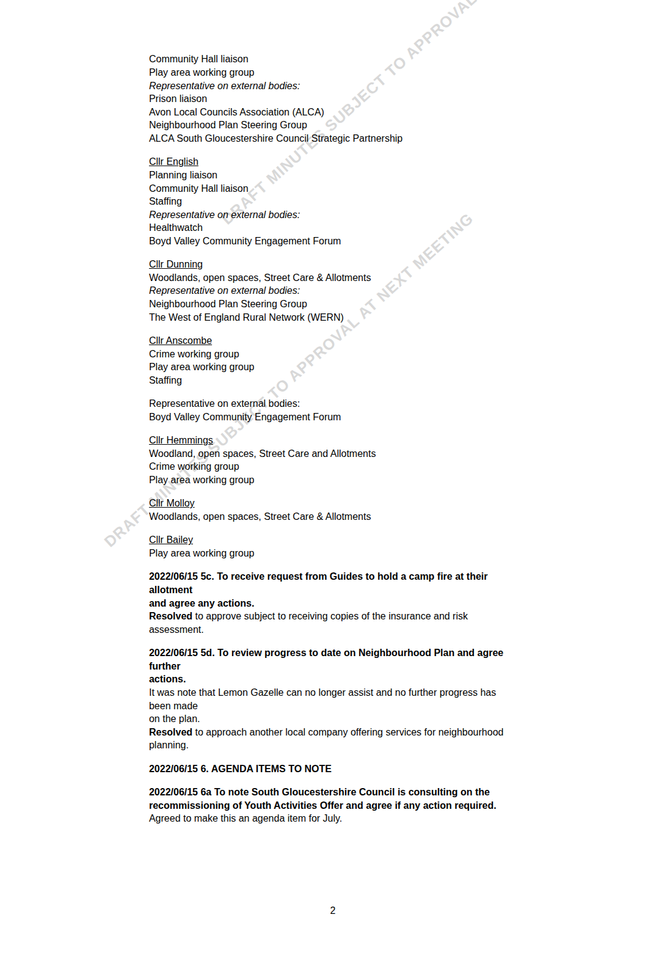DRAFT MINUTES SUBJECT TO APPROVAL AT NEXT MEETING
DRAFT MINUTES SUBJECT TO APPROVAL AT NEXT MEETING
Community Hall liaison
Play area working group
Representative on external bodies:
Prison liaison
Avon Local Councils Association (ALCA)
Neighbourhood Plan Steering Group
ALCA South Gloucestershire Council Strategic Partnership
Cllr English
Planning liaison
Community Hall liaison
Staffing
Representative on external bodies:
Healthwatch
Boyd Valley Community Engagement Forum
Cllr Dunning
Woodlands, open spaces, Street Care & Allotments
Representative on external bodies:
Neighbourhood Plan Steering Group
The West of England Rural Network (WERN)
Cllr Anscombe
Crime working group
Play area working group
Staffing
Representative on external bodies:
Boyd Valley Community Engagement Forum
Cllr Hemmings
Woodland, open spaces, Street Care and Allotments
Crime working group
Play area working group
Cllr Molloy
Woodlands, open spaces, Street Care & Allotments
Cllr Bailey
Play area working group
2022/06/15 5c. To receive request from Guides to hold a camp fire at their allotment
and agree any actions.
Resolved to approve subject to receiving copies of the insurance and risk assessment.
2022/06/15 5d. To review progress to date on Neighbourhood Plan and agree further
actions.
It was note that Lemon Gazelle can no longer assist and no further progress has been made
on the plan.
Resolved to approach another local company offering services for neighbourhood planning.
2022/06/15 6. AGENDA ITEMS TO NOTE
2022/06/15 6a To note South Gloucestershire Council is consulting on the
recommissioning of Youth Activities Offer and agree if any action required.
Agreed to make this an agenda item for July.
2